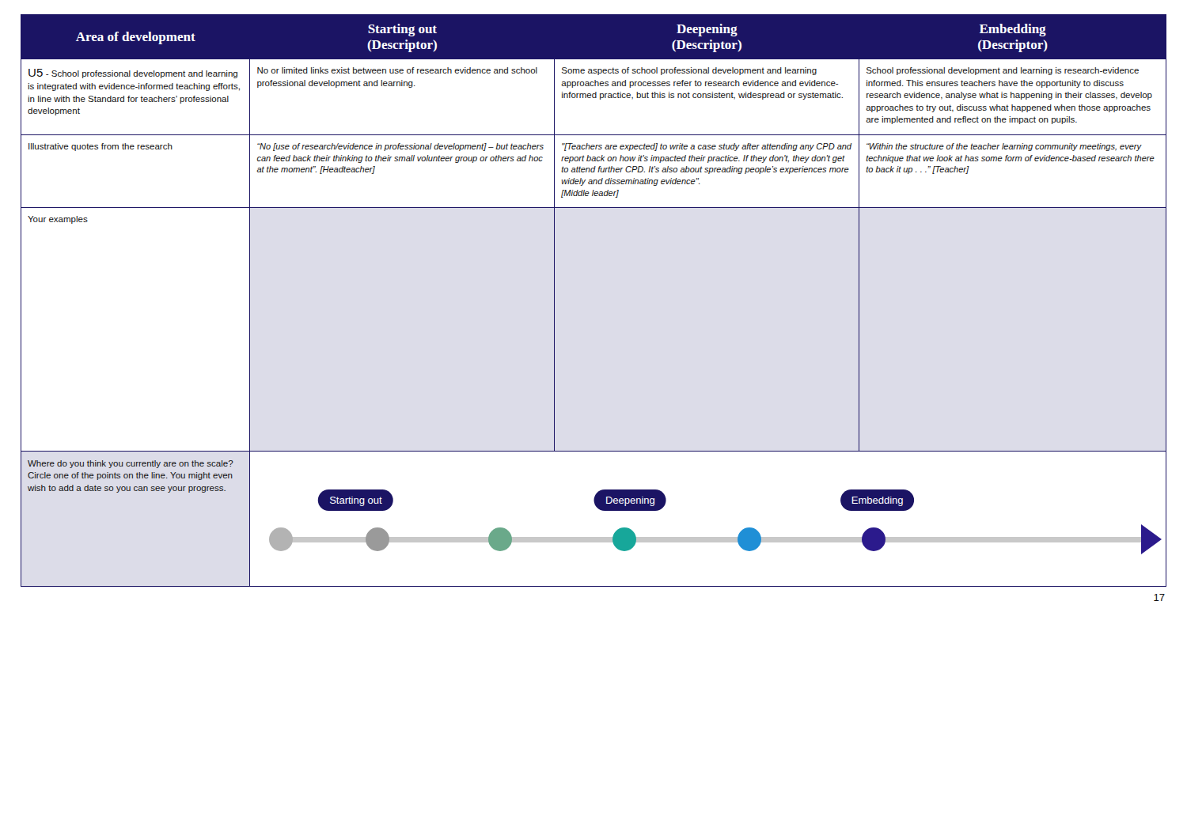| Area of development | Starting out (Descriptor) | Deepening (Descriptor) | Embedding (Descriptor) |
| --- | --- | --- | --- |
| U5 - School professional development and learning is integrated with evidence-informed teaching efforts, in line with the Standard for teachers’ professional development | No or limited links exist between use of research evidence and school professional development and learning. | Some aspects of school professional development and learning approaches and processes refer to research evidence and evidence-informed practice, but this is not consistent, widespread or systematic. | School professional development and learning is research-evidence informed. This ensures teachers have the opportunity to discuss research evidence, analyse what is happening in their classes, develop approaches to try out, discuss what happened when those approaches are implemented and reflect on the impact on pupils. |
| Illustrative quotes from the research | “No [use of research/evidence in professional development] – but teachers can feed back their thinking to their small volunteer group or others ad hoc at the moment”. [Headteacher] | "[Teachers are expected] to write a case study after attending any CPD and report back on how it's impacted their practice. If they don't, they don't get to attend further CPD. It’s also about spreading people’s experiences more widely and disseminating evidence". [Middle leader] | “Within the structure of the teacher learning community meetings, every technique that we look at has some form of evidence-based research there to back it up . . .” [Teacher] |
| Your examples | | | |
| Where do you think you currently are on the scale? Circle one of the points on the line. You might even wish to add a date so you can see your progress. | Starting out Deepening Embedding |
17